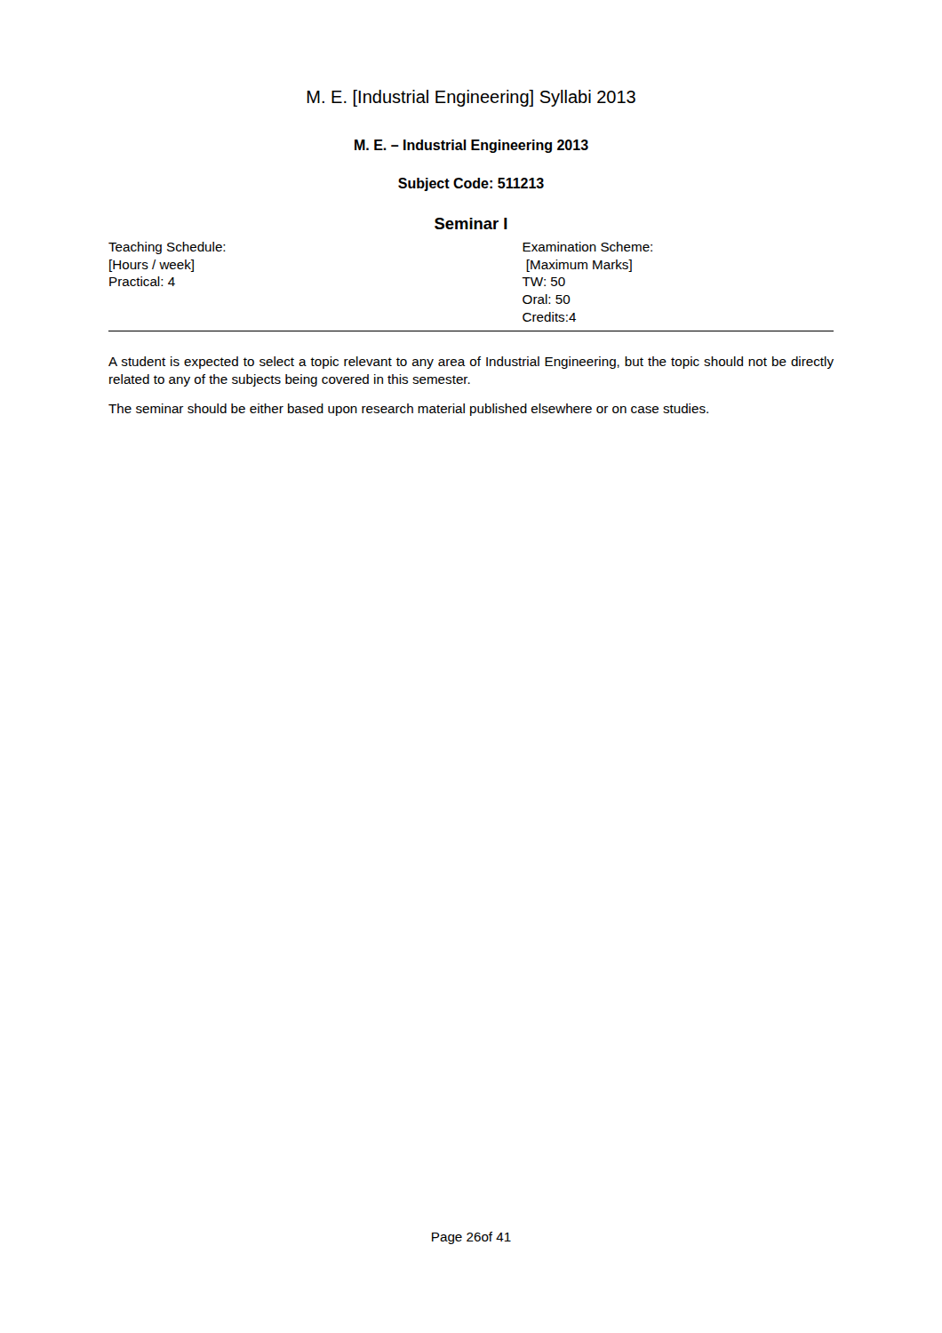M. E. [Industrial Engineering] Syllabi 2013
M. E. – Industrial Engineering 2013
Subject Code: 511213
Seminar I
| Teaching Schedule: | Examination Scheme: |
| [Hours / week] | [Maximum Marks] |
| Practical: 4 | TW: 50 |
| | Oral: 50 |
| | Credits:4 |
A student is expected to select a topic relevant to any area of Industrial Engineering, but the topic should not be directly related to any of the subjects being covered in this semester.
The seminar should be either based upon research material published elsewhere or on case studies.
Page 26of 41